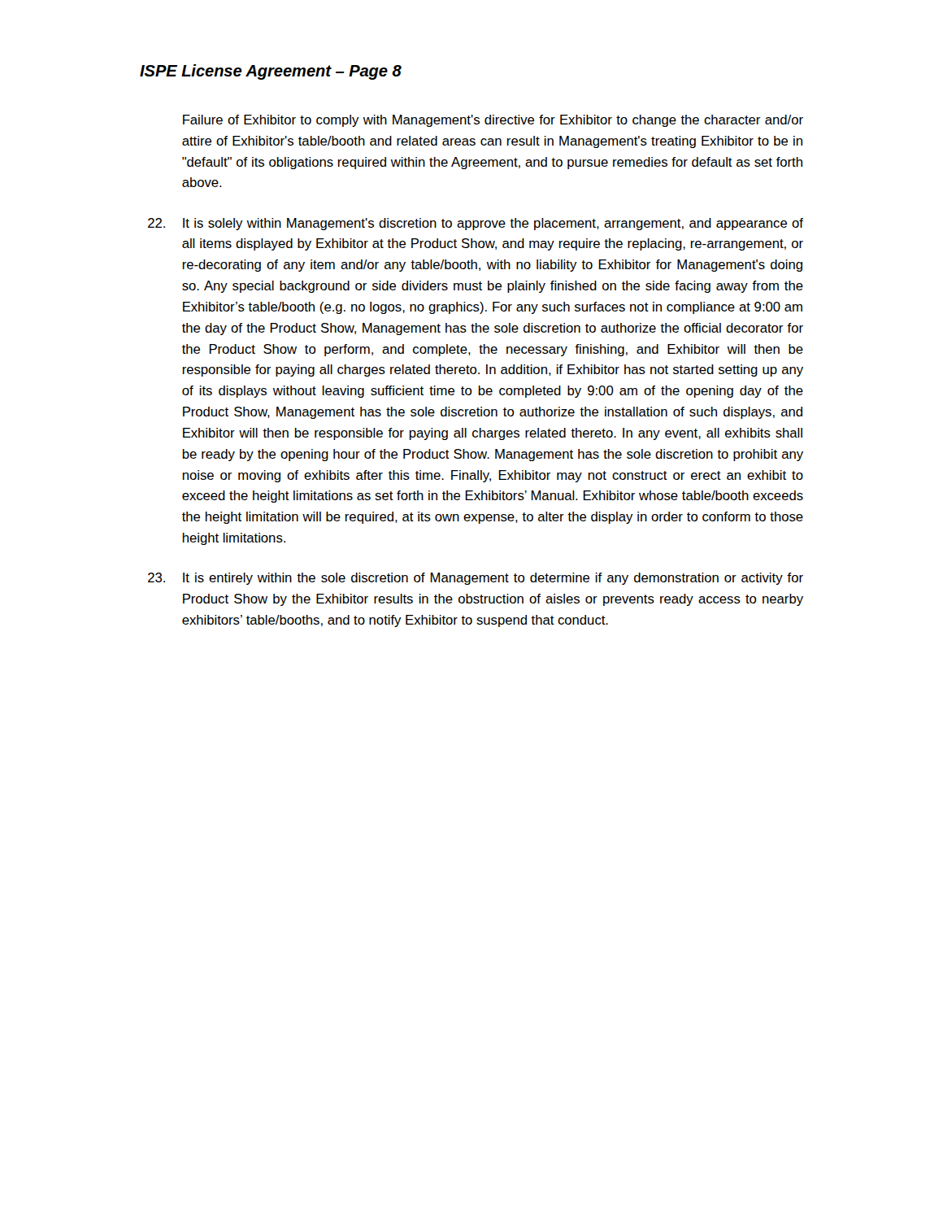ISPE License Agreement – Page 8
Failure of Exhibitor to comply with Management's directive for Exhibitor to change the character and/or attire of Exhibitor's table/booth and related areas can result in Management's treating Exhibitor to be in "default" of its obligations required within the Agreement, and to pursue remedies for default as set forth above.
It is solely within Management's discretion to approve the placement, arrangement, and appearance of all items displayed by Exhibitor at the Product Show, and may require the replacing, re-arrangement, or re-decorating of any item and/or any table/booth, with no liability to Exhibitor for Management's doing so. Any special background or side dividers must be plainly finished on the side facing away from the Exhibitor’s table/booth (e.g. no logos, no graphics). For any such surfaces not in compliance at 9:00 am the day of the Product Show, Management has the sole discretion to authorize the official decorator for the Product Show to perform, and complete, the necessary finishing, and Exhibitor will then be responsible for paying all charges related thereto. In addition, if Exhibitor has not started setting up any of its displays without leaving sufficient time to be completed by 9:00 am of the opening day of the Product Show, Management has the sole discretion to authorize the installation of such displays, and Exhibitor will then be responsible for paying all charges related thereto. In any event, all exhibits shall be ready by the opening hour of the Product Show. Management has the sole discretion to prohibit any noise or moving of exhibits after this time. Finally, Exhibitor may not construct or erect an exhibit to exceed the height limitations as set forth in the Exhibitors’ Manual. Exhibitor whose table/booth exceeds the height limitation will be required, at its own expense, to alter the display in order to conform to those height limitations.
It is entirely within the sole discretion of Management to determine if any demonstration or activity for Product Show by the Exhibitor results in the obstruction of aisles or prevents ready access to nearby exhibitors’ table/booths, and to notify Exhibitor to suspend that conduct.